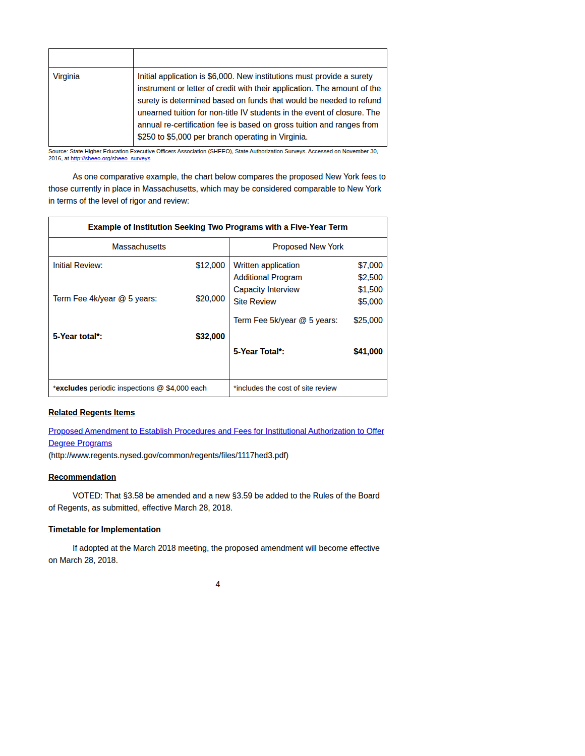| Virginia | Initial application is $6,000. New institutions must provide a surety instrument or letter of credit with their application. The amount of the surety is determined based on funds that would be needed to refund unearned tuition for non-title IV students in the event of closure. The annual re-certification fee is based on gross tuition and ranges from $250 to $5,000 per branch operating in Virginia. |
Source: State Higher Education Executive Officers Association (SHEEO), State Authorization Surveys. Accessed on November 30, 2016, at http://sheeo.org/sheeo_surveys
As one comparative example, the chart below compares the proposed New York fees to those currently in place in Massachusetts, which may be considered comparable to New York in terms of the level of rigor and review:
| Example of Institution Seeking Two Programs with a Five-Year Term |
| --- |
| Massachusetts | Proposed New York |
| Initial Review: $12,000 Term Fee 4k/year @ 5 years: $20,000 5-Year total*: $32,000 | Written application $7,000 Additional Program $2,500 Capacity Interview $1,500 Site Review $5,000 Term Fee 5k/year @ 5 years: $25,000 5-Year Total*: $41,000 |
| * excludes periodic inspections @ $4,000 each | *includes the cost of site review |
Related Regents Items
Proposed Amendment to Establish Procedures and Fees for Institutional Authorization to Offer Degree Programs
(http://www.regents.nysed.gov/common/regents/files/1117hed3.pdf)
Recommendation
VOTED: That §3.58 be amended and a new §3.59 be added to the Rules of the Board of Regents, as submitted, effective March 28, 2018.
Timetable for Implementation
If adopted at the March 2018 meeting, the proposed amendment will become effective on March 28, 2018.
4